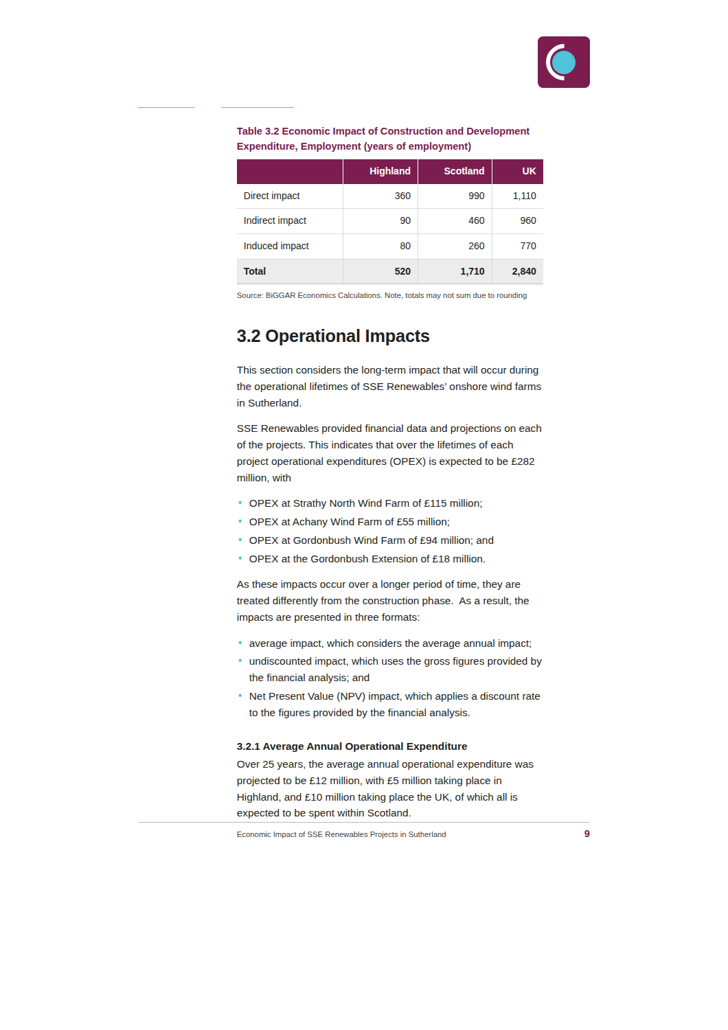Table 3.2 Economic Impact of Construction and Development Expenditure, Employment (years of employment)
| | Highland | Scotland | UK |
| --- | --- | --- | --- |
| Direct impact | 360 | 990 | 1,110 |
| Indirect impact | 90 | 460 | 960 |
| Induced impact | 80 | 260 | 770 |
| Total | 520 | 1,710 | 2,840 |
Source: BiGGAR Economics Calculations. Note, totals may not sum due to rounding
3.2 Operational Impacts
This section considers the long-term impact that will occur during the operational lifetimes of SSE Renewables’ onshore wind farms in Sutherland.
SSE Renewables provided financial data and projections on each of the projects. This indicates that over the lifetimes of each project operational expenditures (OPEX) is expected to be £282 million, with
OPEX at Strathy North Wind Farm of £115 million;
OPEX at Achany Wind Farm of £55 million;
OPEX at Gordonbush Wind Farm of £94 million; and
OPEX at the Gordonbush Extension of £18 million.
As these impacts occur over a longer period of time, they are treated differently from the construction phase. As a result, the impacts are presented in three formats:
average impact, which considers the average annual impact;
undiscounted impact, which uses the gross figures provided by the financial analysis; and
Net Present Value (NPV) impact, which applies a discount rate to the figures provided by the financial analysis.
3.2.1 Average Annual Operational Expenditure
Over 25 years, the average annual operational expenditure was projected to be £12 million, with £5 million taking place in Highland, and £10 million taking place the UK, of which all is expected to be spent within Scotland.
Economic Impact of SSE Renewables Projects in Sutherland 9